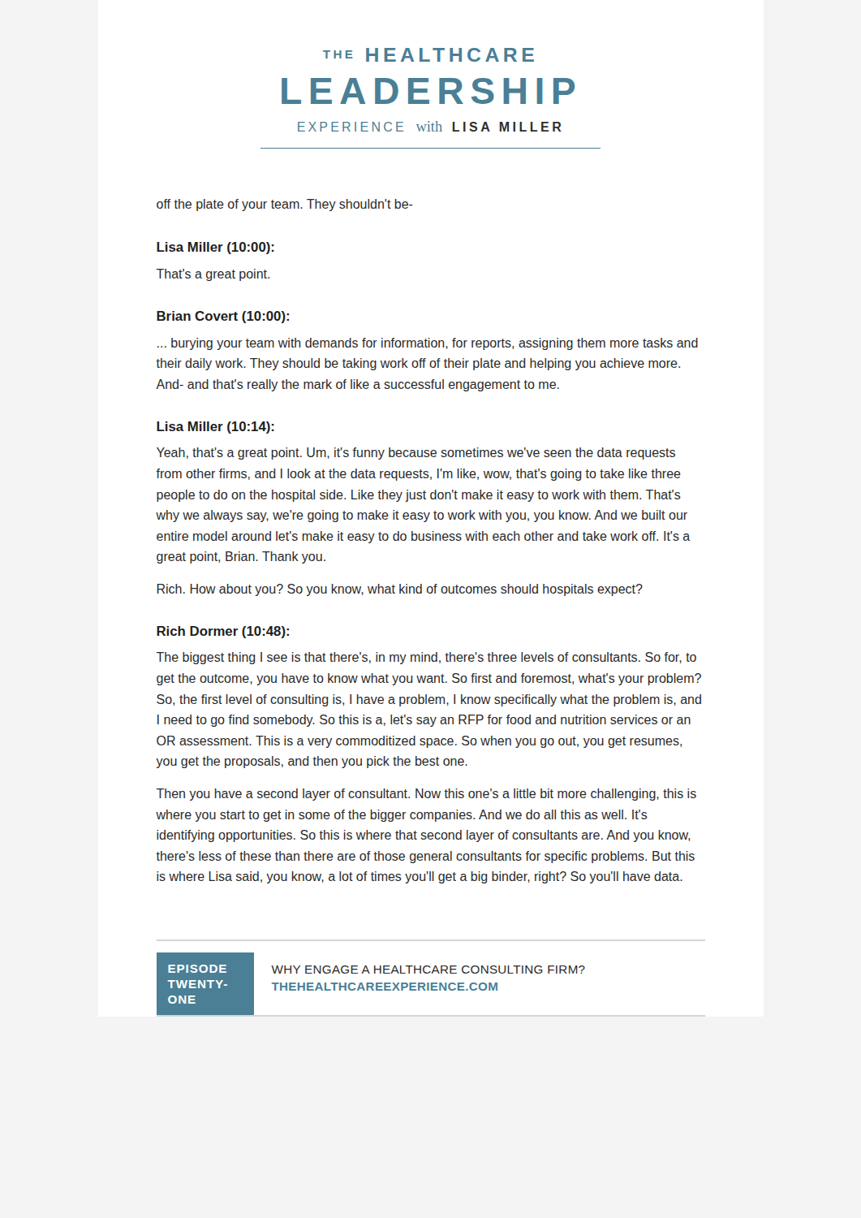The Healthcare
Leadership
Experience with Lisa Miller
off the plate of your team. They shouldn't be-
Lisa Miller (10:00):
That's a great point.
Brian Covert (10:00):
... burying your team with demands for information, for reports, assigning them more tasks and their daily work. They should be taking work off of their plate and helping you achieve more. And- and that's really the mark of like a successful engagement to me.
Lisa Miller (10:14):
Yeah, that's a great point. Um, it's funny because sometimes we've seen the data requests from other firms, and I look at the data requests, I'm like, wow, that's going to take like three people to do on the hospital side. Like they just don't make it easy to work with them. That's why we always say, we're going to make it easy to work with you, you know. And we built our entire model around let's make it easy to do business with each other and take work off. It's a great point, Brian. Thank you.
Rich. How about you? So you know, what kind of outcomes should hospitals expect?
Rich Dormer (10:48):
The biggest thing I see is that there's, in my mind, there's three levels of consultants. So for, to get the outcome, you have to know what you want. So first and foremost, what's your problem? So, the first level of consulting is, I have a problem, I know specifically what the problem is, and I need to go find somebody. So this is a, let's say an RFP for food and nutrition services or an OR assessment. This is a very commoditized space. So when you go out, you get resumes, you get the proposals, and then you pick the best one.
Then you have a second layer of consultant. Now this one's a little bit more challenging, this is where you start to get in some of the bigger companies. And we do all this as well. It's identifying opportunities. So this is where that second layer of consultants are. And you know, there's less of these than there are of those general consultants for specific problems. But this is where Lisa said, you know, a lot of times you'll get a big binder, right? So you'll have data.
Episode
Twenty-
One
Why engage a healthcare consulting firm? thehealthcareexperience.com